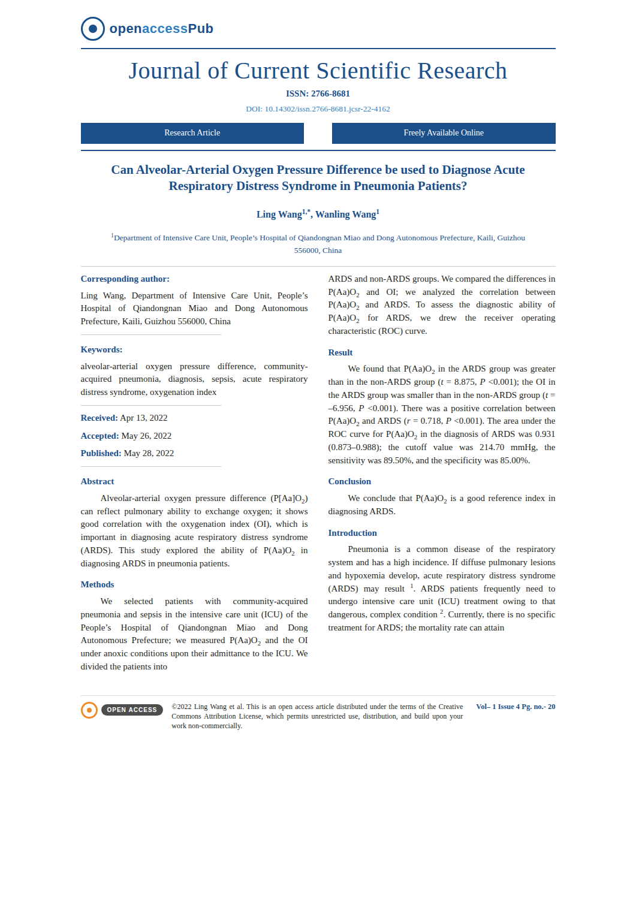openaccess Pub
Journal of Current Scientific Research
ISSN: 2766-8681
DOI: 10.14302/issn.2766-8681.jcsr-22-4162
Research Article
Freely Available Online
Can Alveolar-Arterial Oxygen Pressure Difference be used to Diagnose Acute Respiratory Distress Syndrome in Pneumonia Patients?
Ling Wang1,*, Wanling Wang1
1Department of Intensive Care Unit, People’s Hospital of Qiandongnan Miao and Dong Autonomous Prefecture, Kaili, Guizhou 556000, China
Corresponding author:
Ling Wang, Department of Intensive Care Unit, People’s Hospital of Qiandongnan Miao and Dong Autonomous Prefecture, Kaili, Guizhou 556000, China
Keywords:
alveolar-arterial oxygen pressure difference, community-acquired pneumonia, diagnosis, sepsis, acute respiratory distress syndrome, oxygenation index
Received: Apr 13, 2022
Accepted: May 26, 2022
Published: May 28, 2022
Abstract
Alveolar-arterial oxygen pressure difference (P[Aa]O2) can reflect pulmonary ability to exchange oxygen; it shows good correlation with the oxygenation index (OI), which is important in diagnosing acute respiratory distress syndrome (ARDS). This study explored the ability of P(Aa)O2 in diagnosing ARDS in pneumonia patients.
Methods
We selected patients with community-acquired pneumonia and sepsis in the intensive care unit (ICU) of the People’s Hospital of Qiandongnan Miao and Dong Autonomous Prefecture; we measured P(Aa)O2 and the OI under anoxic conditions upon their admittance to the ICU. We divided the patients into
ARDS and non-ARDS groups. We compared the differences in P(Aa)O2 and OI; we analyzed the correlation between P(Aa)O2 and ARDS. To assess the diagnostic ability of P(Aa)O2 for ARDS, we drew the receiver operating characteristic (ROC) curve.
Result
We found that P(Aa)O2 in the ARDS group was greater than in the non-ARDS group (t = 8.875, P <0.001); the OI in the ARDS group was smaller than in the non-ARDS group (t = –6.956, P <0.001). There was a positive correlation between P(Aa)O2 and ARDS (r = 0.718, P <0.001). The area under the ROC curve for P(Aa)O2 in the diagnosis of ARDS was 0.931 (0.873–0.988); the cutoff value was 214.70 mmHg, the sensitivity was 89.50%, and the specificity was 85.00%.
Conclusion
We conclude that P(Aa)O2 is a good reference index in diagnosing ARDS.
Introduction
Pneumonia is a common disease of the respiratory system and has a high incidence. If diffuse pulmonary lesions and hypoxemia develop, acute respiratory distress syndrome (ARDS) may result 1. ARDS patients frequently need to undergo intensive care unit (ICU) treatment owing to that dangerous, complex condition 2. Currently, there is no specific treatment for ARDS; the mortality rate can attain
OPEN ACCESS
©2022 Ling Wang et al. This is an open access article distributed under the terms of the Creative Commons Attribution License, which permits unrestricted use, distribution, and build upon your work non-commercially.
Vol– 1 Issue 4 Pg. no.- 20